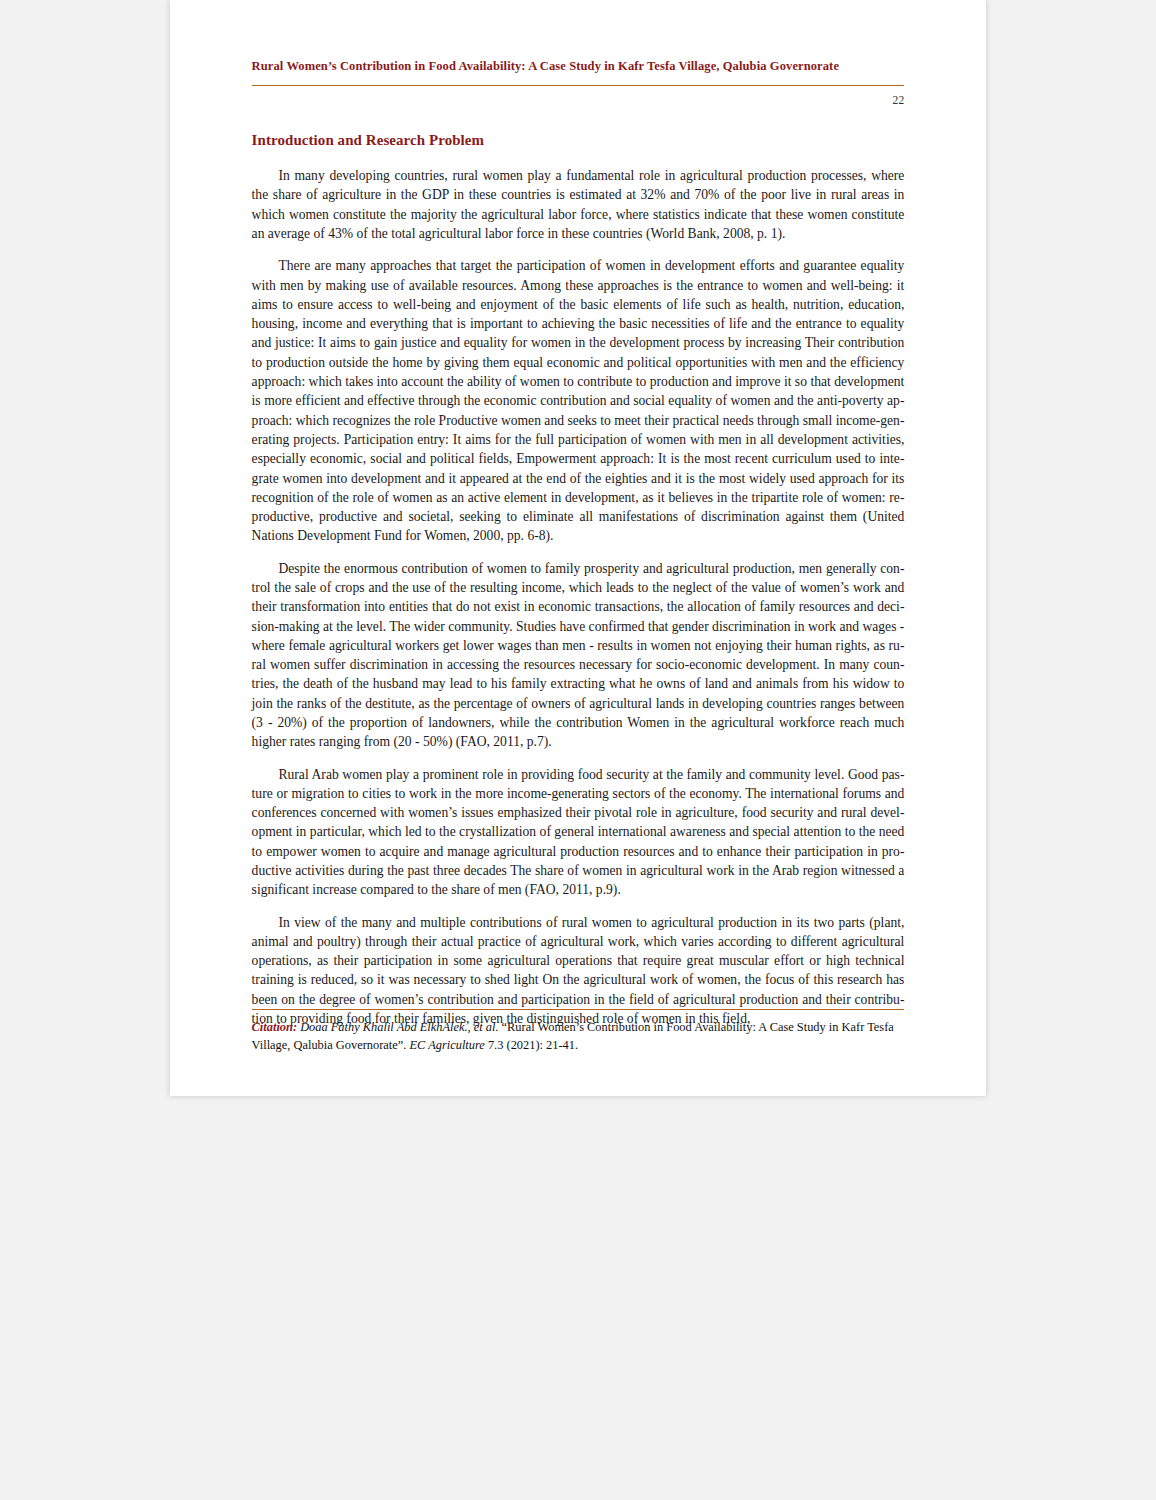Rural Women’s Contribution in Food Availability: A Case Study in Kafr Tesfa Village, Qalubia Governorate
22
Introduction and Research Problem
In many developing countries, rural women play a fundamental role in agricultural production processes, where the share of agriculture in the GDP in these countries is estimated at 32% and 70% of the poor live in rural areas in which women constitute the majority the agricultural labor force, where statistics indicate that these women constitute an average of 43% of the total agricultural labor force in these countries (World Bank, 2008, p. 1).
There are many approaches that target the participation of women in development efforts and guarantee equality with men by making use of available resources. Among these approaches is the entrance to women and well-being: it aims to ensure access to well-being and enjoyment of the basic elements of life such as health, nutrition, education, housing, income and everything that is important to achieving the basic necessities of life and the entrance to equality and justice: It aims to gain justice and equality for women in the development process by increasing Their contribution to production outside the home by giving them equal economic and political opportunities with men and the efficiency approach: which takes into account the ability of women to contribute to production and improve it so that development is more efficient and effective through the economic contribution and social equality of women and the anti-poverty approach: which recognizes the role Productive women and seeks to meet their practical needs through small income-generating projects. Participation entry: It aims for the full participation of women with men in all development activities, especially economic, social and political fields, Empowerment approach: It is the most recent curriculum used to integrate women into development and it appeared at the end of the eighties and it is the most widely used approach for its recognition of the role of women as an active element in development, as it believes in the tripartite role of women: reproductive, productive and societal, seeking to eliminate all manifestations of discrimination against them (United Nations Development Fund for Women, 2000, pp. 6-8).
Despite the enormous contribution of women to family prosperity and agricultural production, men generally control the sale of crops and the use of the resulting income, which leads to the neglect of the value of women’s work and their transformation into entities that do not exist in economic transactions, the allocation of family resources and decision-making at the level. The wider community. Studies have confirmed that gender discrimination in work and wages - where female agricultural workers get lower wages than men - results in women not enjoying their human rights, as rural women suffer discrimination in accessing the resources necessary for socio-economic development. In many countries, the death of the husband may lead to his family extracting what he owns of land and animals from his widow to join the ranks of the destitute, as the percentage of owners of agricultural lands in developing countries ranges between (3 - 20%) of the proportion of landowners, while the contribution Women in the agricultural workforce reach much higher rates ranging from (20 - 50%) (FAO, 2011, p.7).
Rural Arab women play a prominent role in providing food security at the family and community level. Good pasture or migration to cities to work in the more income-generating sectors of the economy. The international forums and conferences concerned with women’s issues emphasized their pivotal role in agriculture, food security and rural development in particular, which led to the crystallization of general international awareness and special attention to the need to empower women to acquire and manage agricultural production resources and to enhance their participation in productive activities during the past three decades The share of women in agricultural work in the Arab region witnessed a significant increase compared to the share of men (FAO, 2011, p.9).
In view of the many and multiple contributions of rural women to agricultural production in its two parts (plant, animal and poultry) through their actual practice of agricultural work, which varies according to different agricultural operations, as their participation in some agricultural operations that require great muscular effort or high technical training is reduced, so it was necessary to shed light On the agricultural work of women, the focus of this research has been on the degree of women’s contribution and participation in the field of agricultural production and their contribution to providing food for their families, given the distinguished role of women in this field,
Citation: Doaa Fathy Khalil Abd ElkhAlek., et al. “Rural Women’s Contribution in Food Availability: A Case Study in Kafr Tesfa Village, Qalubia Governorate”. EC Agriculture 7.3 (2021): 21-41.